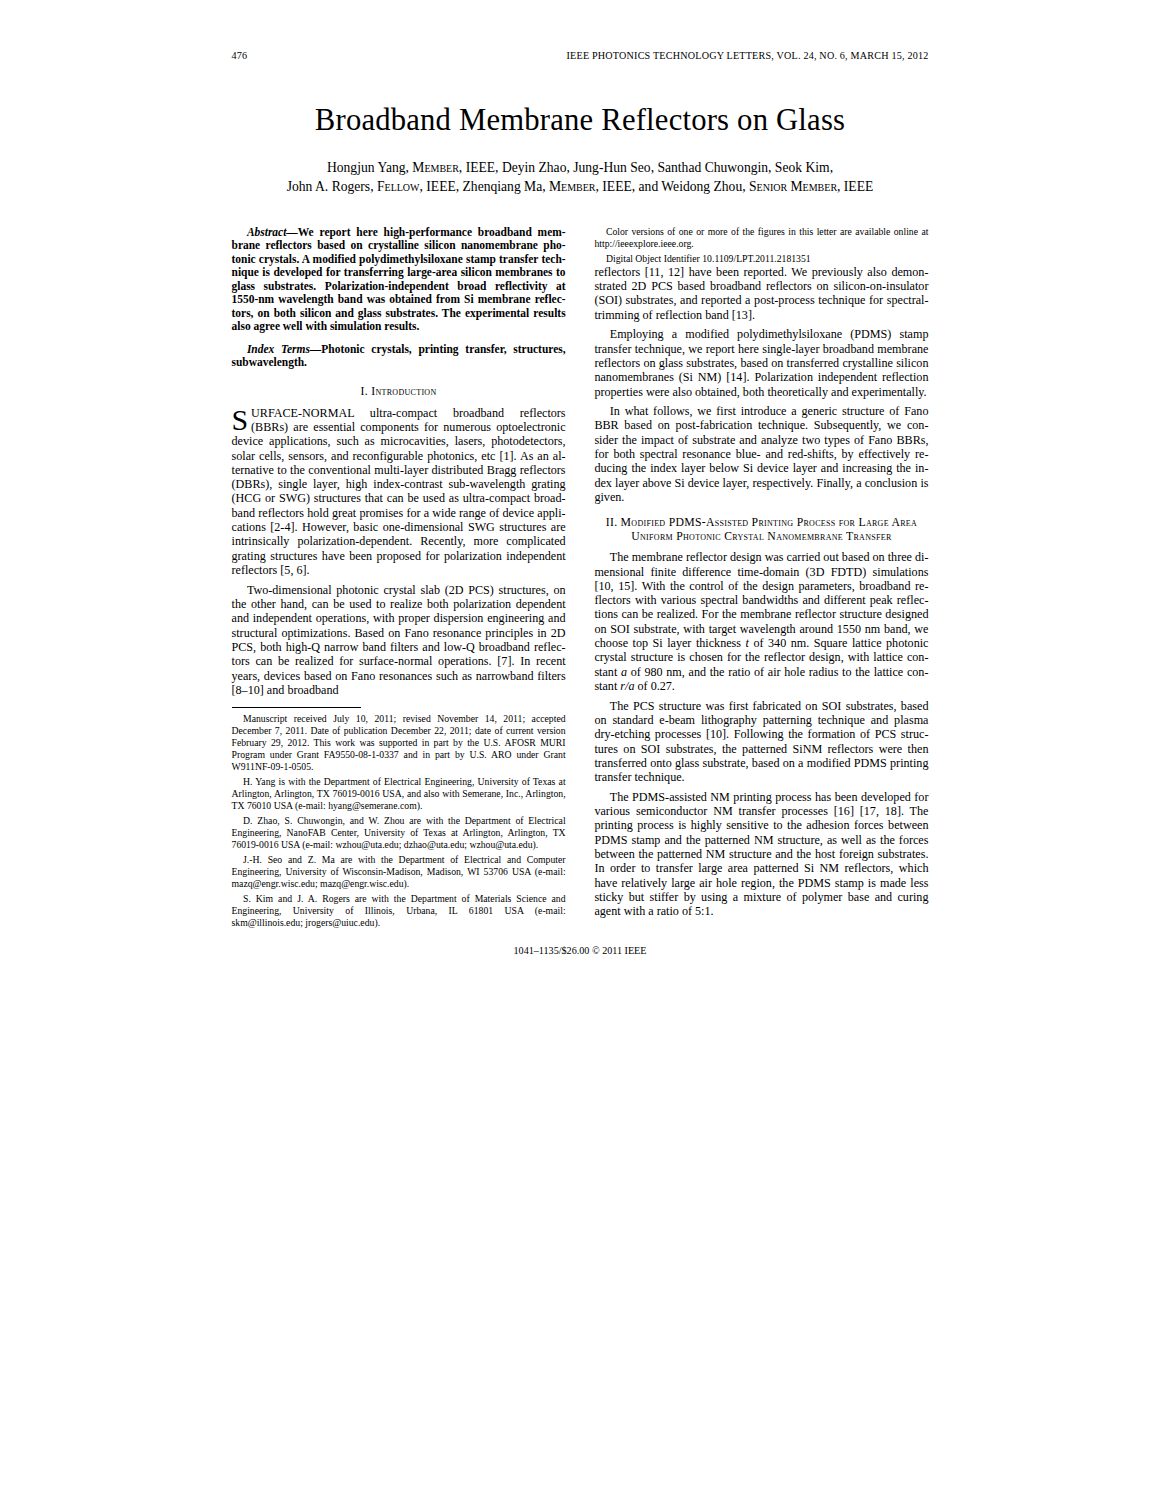476
IEEE Photonics Technology Letters, Vol. 24, No. 6, March 15, 2012
Broadband Membrane Reflectors on Glass
Hongjun Yang, Member, IEEE, Deyin Zhao, Jung-Hun Seo, Santhad Chuwongin, Seok Kim,
John A. Rogers, Fellow, IEEE, Zhenqiang Ma, Member, IEEE, and Weidong Zhou, Senior Member, IEEE
Abstract—We report here high-performance broadband membrane reflectors based on crystalline silicon nanomembrane photonic crystals. A modified polydimethylsiloxane stamp transfer technique is developed for transferring large-area silicon membranes to glass substrates. Polarization-independent broad reflectivity at 1550-nm wavelength band was obtained from Si membrane reflectors, on both silicon and glass substrates. The experimental results also agree well with simulation results.
Index Terms—Photonic crystals, printing transfer, structures, subwavelength.
I. Introduction
SURFACE-NORMAL ultra-compact broadband reflectors (BBRs) are essential components for numerous optoelectronic device applications, such as microcavities, lasers, photodetectors, solar cells, sensors, and reconfigurable photonics, etc [1]. As an alternative to the conventional multi-layer distributed Bragg reflectors (DBRs), single layer, high index-contrast sub-wavelength grating (HCG or SWG) structures that can be used as ultra-compact broadband reflectors hold great promises for a wide range of device applications [2-4]. However, basic one-dimensional SWG structures are intrinsically polarization-dependent. Recently, more complicated grating structures have been proposed for polarization independent reflectors [5, 6].
Two-dimensional photonic crystal slab (2D PCS) structures, on the other hand, can be used to realize both polarization dependent and independent operations, with proper dispersion engineering and structural optimizations. Based on Fano resonance principles in 2D PCS, both high-Q narrow band filters and low-Q broadband reflectors can be realized for surface-normal operations. [7]. In recent years, devices based on Fano resonances such as narrowband filters [8–10] and broadband
Manuscript received July 10, 2011; revised November 14, 2011; accepted December 7, 2011. Date of publication December 22, 2011; date of current version February 29, 2012. This work was supported in part by the U.S. AFOSR MURI Program under Grant FA9550-08-1-0337 and in part by U.S. ARO under Grant W911NF-09-1-0505.
H. Yang is with the Department of Electrical Engineering, University of Texas at Arlington, Arlington, TX 76019-0016 USA, and also with Semerane, Inc., Arlington, TX 76010 USA (e-mail: hyang@semerane.com).
D. Zhao, S. Chuwongin, and W. Zhou are with the Department of Electrical Engineering, NanoFAB Center, University of Texas at Arlington, Arlington, TX 76019-0016 USA (e-mail: wzhou@uta.edu; dzhao@uta.edu; wzhou@uta.edu).
J.-H. Seo and Z. Ma are with the Department of Electrical and Computer Engineering, University of Wisconsin-Madison, Madison, WI 53706 USA (e-mail: mazq@engr.wisc.edu; mazq@engr.wisc.edu).
S. Kim and J. A. Rogers are with the Department of Materials Science and Engineering, University of Illinois, Urbana, IL 61801 USA (e-mail: skm@illinois.edu; jrogers@uiuc.edu).
Color versions of one or more of the figures in this letter are available online at http://ieeexplore.ieee.org.
Digital Object Identifier 10.1109/LPT.2011.2181351
reflectors [11, 12] have been reported. We previously also demonstrated 2D PCS based broadband reflectors on silicon-on-insulator (SOI) substrates, and reported a post-process technique for spectral-trimming of reflection band [13].
Employing a modified polydimethylsiloxane (PDMS) stamp transfer technique, we report here single-layer broadband membrane reflectors on glass substrates, based on transferred crystalline silicon nanomembranes (Si NM) [14]. Polarization independent reflection properties were also obtained, both theoretically and experimentally.
In what follows, we first introduce a generic structure of Fano BBR based on post-fabrication technique. Subsequently, we consider the impact of substrate and analyze two types of Fano BBRs, for both spectral resonance blue- and red-shifts, by effectively reducing the index layer below Si device layer and increasing the index layer above Si device layer, respectively. Finally, a conclusion is given.
II. Modified PDMS-Assisted Printing Process for Large Area Uniform Photonic Crystal Nanomembrane Transfer
The membrane reflector design was carried out based on three dimensional finite difference time-domain (3D FDTD) simulations [10, 15]. With the control of the design parameters, broadband reflectors with various spectral bandwidths and different peak reflections can be realized. For the membrane reflector structure designed on SOI substrate, with target wavelength around 1550 nm band, we choose top Si layer thickness t of 340 nm. Square lattice photonic crystal structure is chosen for the reflector design, with lattice constant a of 980 nm, and the ratio of air hole radius to the lattice constant r/a of 0.27.
The PCS structure was first fabricated on SOI substrates, based on standard e-beam lithography patterning technique and plasma dry-etching processes [10]. Following the formation of PCS structures on SOI substrates, the patterned SiNM reflectors were then transferred onto glass substrate, based on a modified PDMS printing transfer technique.
The PDMS-assisted NM printing process has been developed for various semiconductor NM transfer processes [16] [17, 18]. The printing process is highly sensitive to the adhesion forces between PDMS stamp and the patterned NM structure, as well as the forces between the patterned NM structure and the host foreign substrates. In order to transfer large area patterned Si NM reflectors, which have relatively large air hole region, the PDMS stamp is made less sticky but stiffer by using a mixture of polymer base and curing agent with a ratio of 5:1.
1041–1135/$26.00 © 2011 IEEE